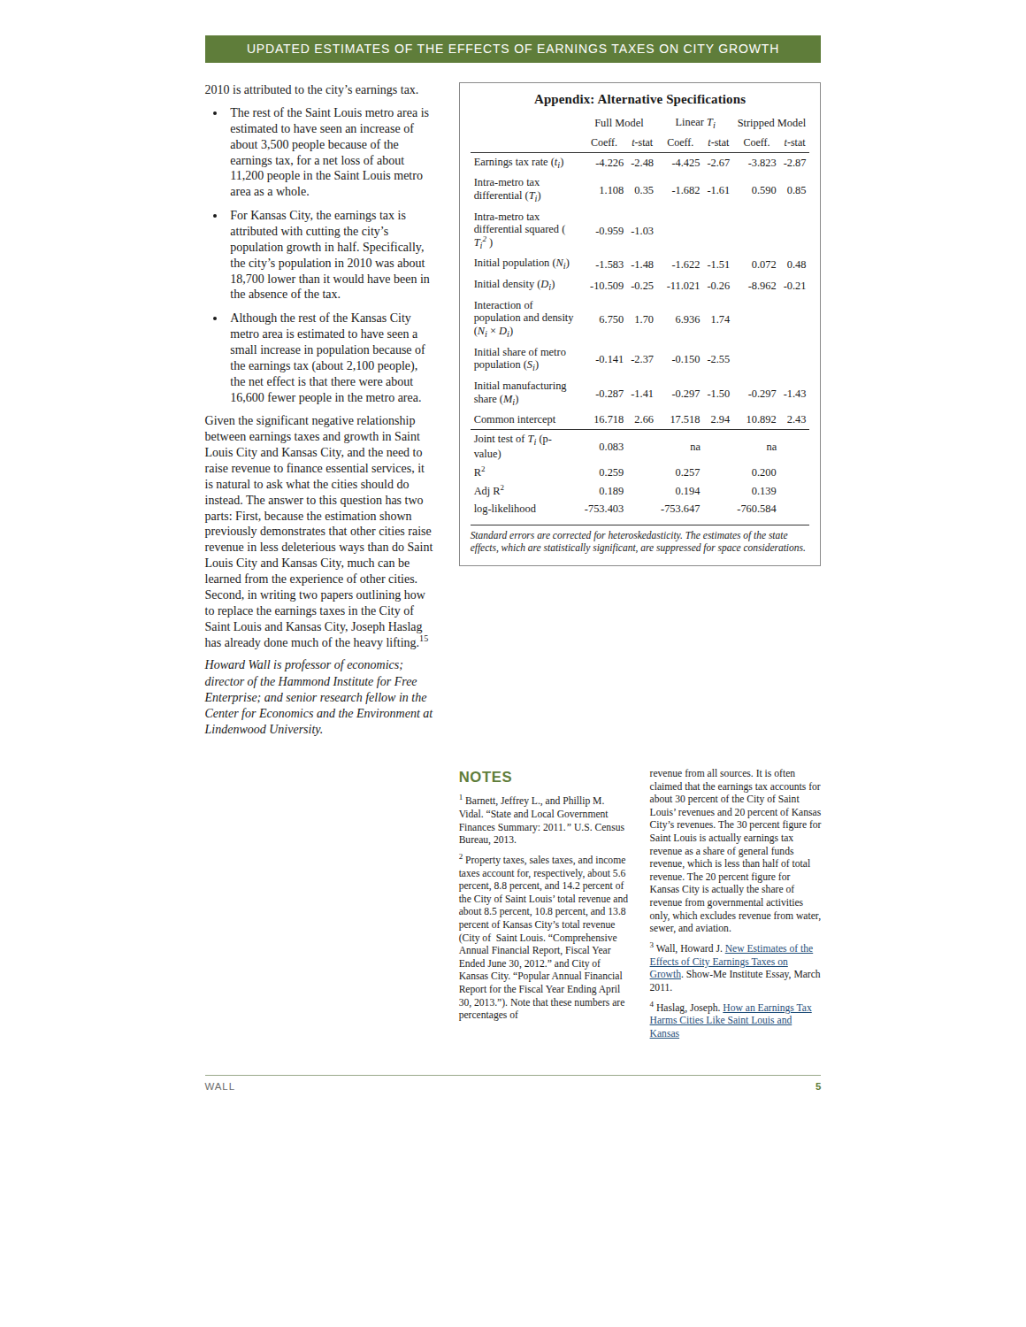Updated Estimates of the Effects of Earnings Taxes on City Growth
2010 is attributed to the city’s earnings tax.
The rest of the Saint Louis metro area is estimated to have seen an increase of about 3,500 people because of the earnings tax, for a net loss of about 11,200 people in the Saint Louis metro area as a whole.
For Kansas City, the earnings tax is attributed with cutting the city’s population growth in half. Specifically, the city’s population in 2010 was about 18,700 lower than it would have been in the absence of the tax.
Although the rest of the Kansas City metro area is estimated to have seen a small increase in population because of the earnings tax (about 2,100 people), the net effect is that there were about 16,600 fewer people in the metro area.
Given the significant negative relationship between earnings taxes and growth in Saint Louis City and Kansas City, and the need to raise revenue to finance essential services, it is natural to ask what the cities should do instead. The answer to this question has two parts: First, because the estimation shown previously demonstrates that other cities raise revenue in less deleterious ways than do Saint Louis City and Kansas City, much can be learned from the experience of other cities. Second, in writing two papers outlining how to replace the earnings taxes in the City of Saint Louis and Kansas City, Joseph Haslag has already done much of the heavy lifting.15
Howard Wall is professor of economics; director of the Hammond Institute for Free Enterprise; and senior research fellow in the Center for Economics and the Environment at Lindenwood University.
Appendix: Alternative Specifications
| | Full Model | Linear T i | Stripped Model |
| --- | --- | --- | --- |
| | Coeff. | t -stat | Coeff. | t -stat | Coeff. | t -stat |
| Earnings tax rate ( t i ) | -4.226 | -2.48 | -4.425 | -2.67 | -3.823 | -2.87 |
| Intra-metro tax differential ( T i ) | 1.108 | 0.35 | -1.682 | -1.61 | 0.590 | 0.85 |
| Intra-metro tax differential squared ( T i 2 ) | -0.959 | -1.03 | | | | |
| Initial population ( N i ) | -1.583 | -1.48 | -1.622 | -1.51 | 0.072 | 0.48 |
| Initial density ( D i ) | -10.509 | -0.25 | -11.021 | -0.26 | -8.962 | -0.21 |
| Interaction of population and density ( N i × D i ) | 6.750 | 1.70 | 6.936 | 1.74 | | |
| Initial share of metro population ( S i ) | -0.141 | -2.37 | -0.150 | -2.55 | | |
| Initial manufacturing share ( M i ) | -0.287 | -1.41 | -0.297 | -1.50 | -0.297 | -1.43 |
| Common intercept | 16.718 | 2.66 | 17.518 | 2.94 | 10.892 | 2.43 |
| Joint test of T i (p-value) | 0.083 | | na | na |
| R 2 | 0.259 | | 0.257 | | 0.200 | |
| Adj R 2 | 0.189 | | 0.194 | | 0.139 | |
| log-likelihood | -753.403 | | -753.647 | | -760.584 | |
Standard errors are corrected for heteroskedasticity. The estimates of the state effects, which are statistically significant, are suppressed for space considerations.
NOTES
1 Barnett, Jeffrey L., and Phillip M. Vidal. “State and Local Government Finances Summary: 2011.” U.S. Census Bureau, 2013.
2 Property taxes, sales taxes, and income taxes account for, respectively, about 5.6 percent, 8.8 percent, and 14.2 percent of the City of Saint Louis’ total revenue and about 8.5 percent, 10.8 percent, and 13.8 percent of Kansas City’s total revenue (City of Saint Louis. “Comprehensive Annual Financial Report, Fiscal Year Ended June 30, 2012.” and City of Kansas City. “Popular Annual Financial Report for the Fiscal Year Ending April 30, 2013.”). Note that these numbers are percentages of
revenue from all sources. It is often claimed that the earnings tax accounts for about 30 percent of the City of Saint Louis’ revenues and 20 percent of Kansas City’s revenues. The 30 percent figure for Saint Louis is actually earnings tax revenue as a share of general funds revenue, which is less than half of total revenue. The 20 percent figure for Kansas City is actually the share of revenue from governmental activities only, which excludes revenue from water, sewer, and aviation.
3 Wall, Howard J. New Estimates of the Effects of City Earnings Taxes on Growth. Show-Me Institute Essay, March 2011.
4 Haslag, Joseph. How an Earnings Tax Harms Cities Like Saint Louis and Kansas
WALL
5